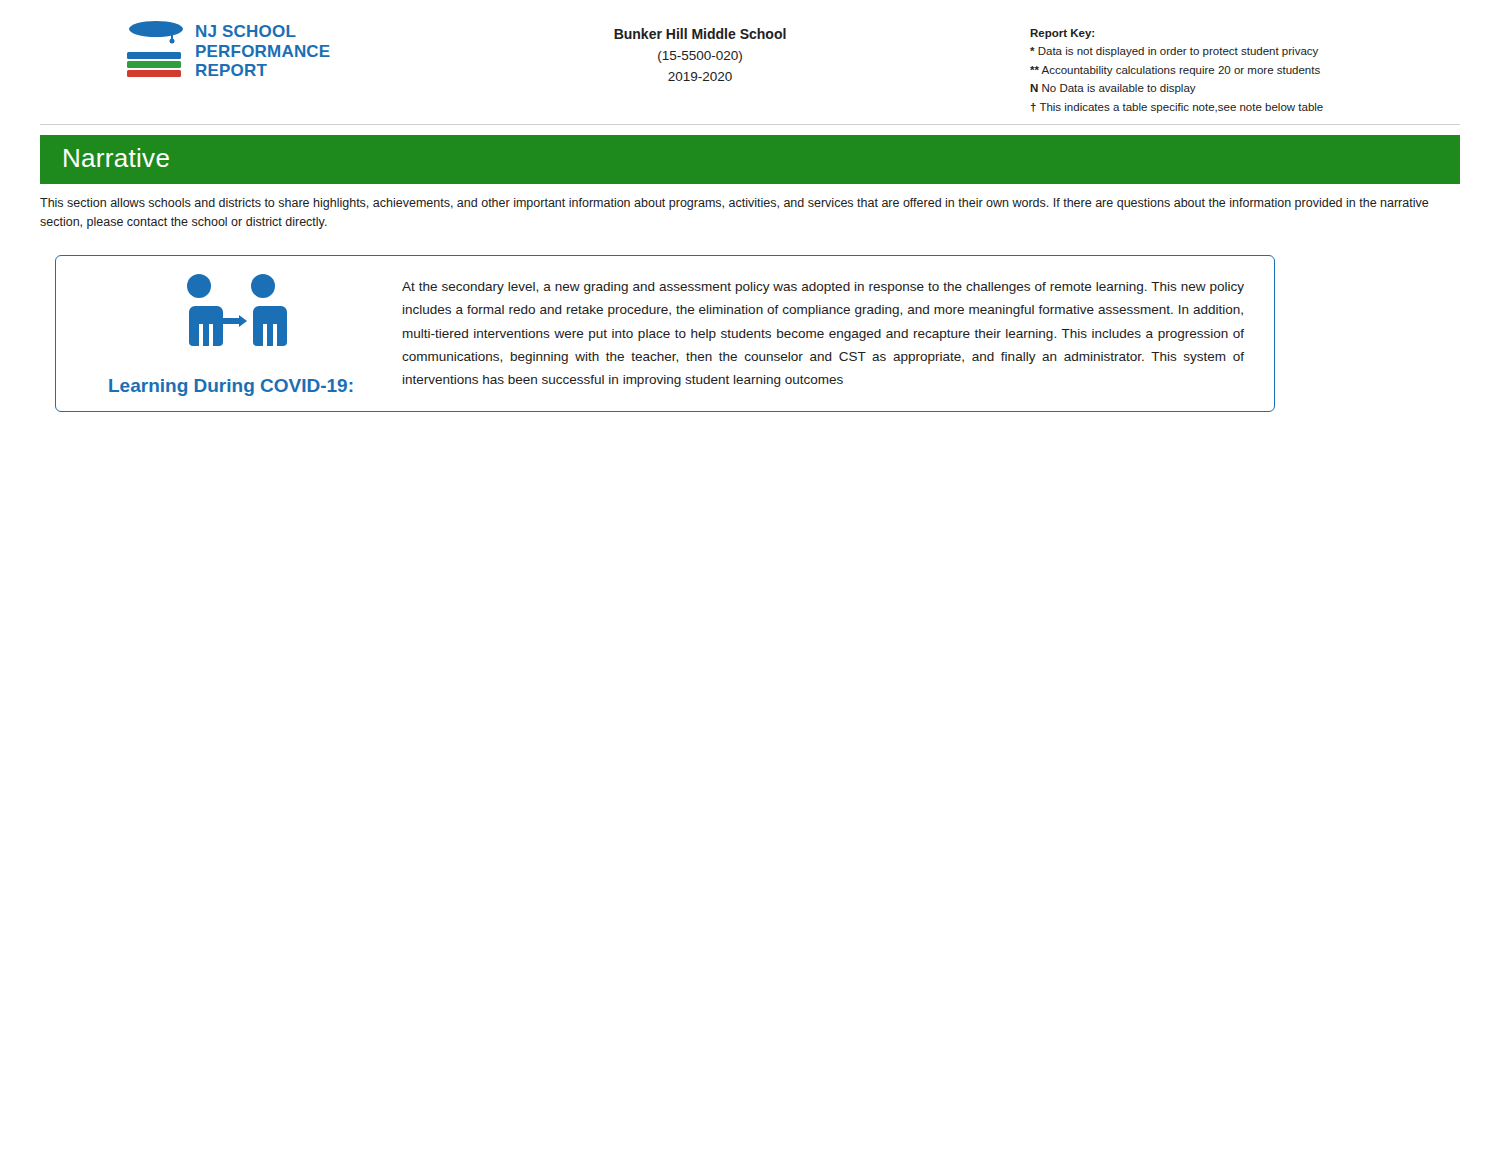NJ SCHOOL
PERFORMANCE
REPORT
Bunker Hill Middle School
(15-5500-020)
2019-2020
Report Key:
* Data is not displayed in order to protect student privacy
** Accountability calculations require 20 or more students
N No Data is available to display
† This indicates a table specific note,see note below table
Narrative
This section allows schools and districts to share highlights, achievements, and other important information about programs, activities, and services that are offered in their own words. If there are questions about the information provided in the narrative section, please contact the school or district directly.
Learning During COVID-19:
At the secondary level, a new grading and assessment policy was adopted in response to the challenges of remote learning. This new policy includes a formal redo and retake procedure, the elimination of compliance grading, and more meaningful formative assessment. In addition, multi-tiered interventions were put into place to help students become engaged and recapture their learning. This includes a progression of communications, beginning with the teacher, then the counselor and CST as appropriate, and finally an administrator. This system of interventions has been successful in improving student learning outcomes